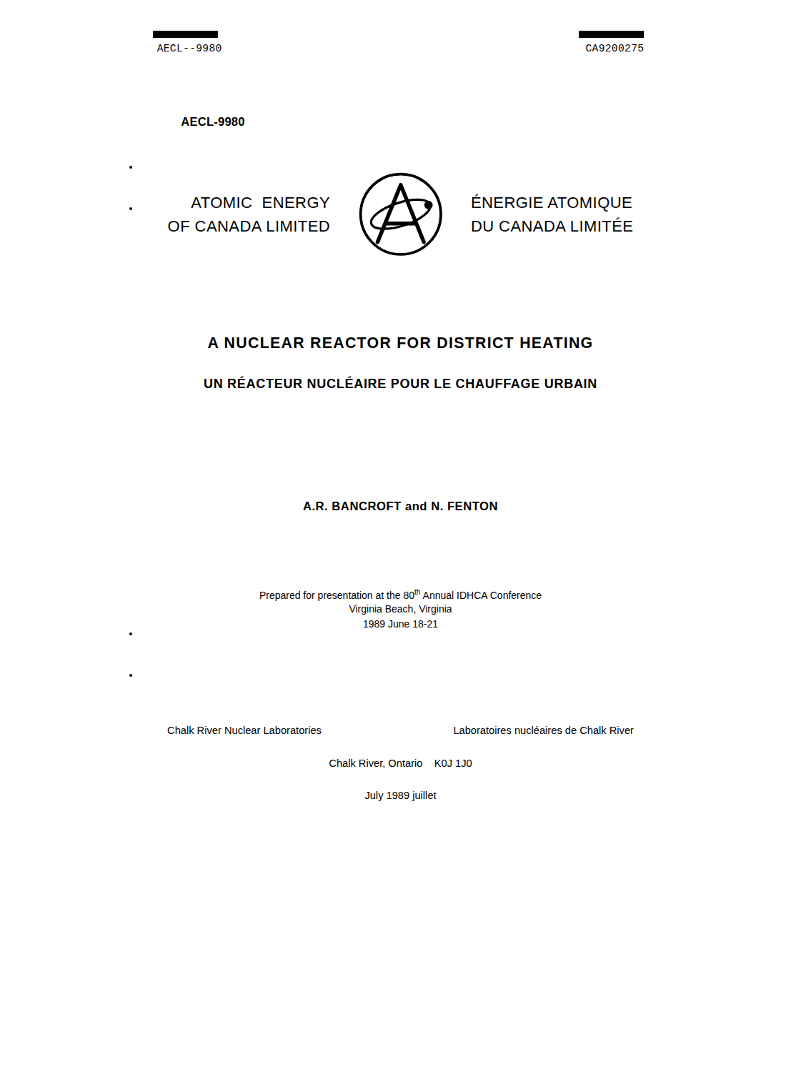AECL--9980
CA9200275
AECL-9980
ATOMIC ENERGY
OF CANADA LIMITED
ÉNERGIE ATOMIQUE
DU CANADA LIMITÉE
A NUCLEAR REACTOR FOR DISTRICT HEATING
UN RÉACTEUR NUCLÉAIRE POUR LE CHAUFFAGE URBAIN
A.R. BANCROFT and N. FENTON
Prepared for presentation at the 80th Annual IDHCA Conference
Virginia Beach, Virginia
1989 June 18-21
Chalk River Nuclear Laboratories
Laboratoires nucléaires de Chalk River
Chalk River, Ontario K0J 1J0
July 1989 juillet